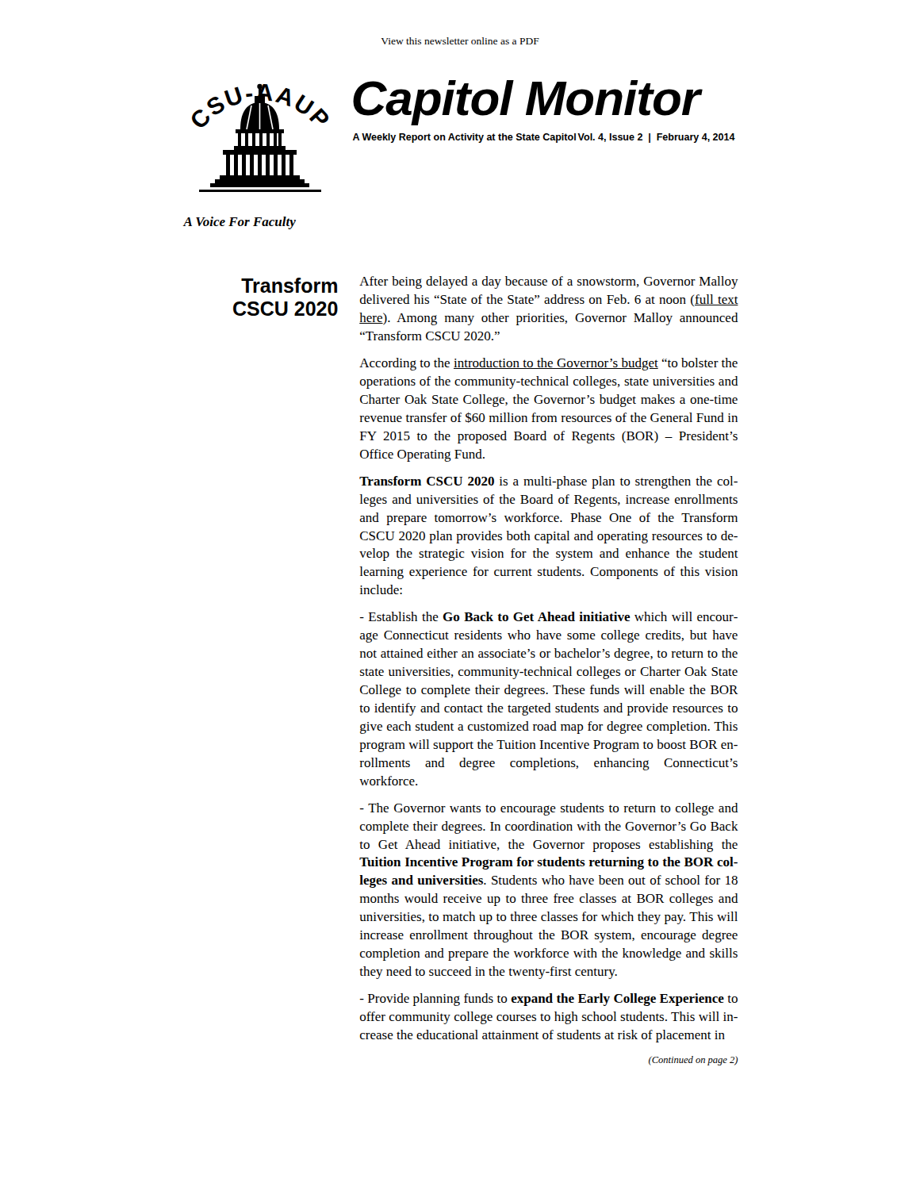View this newsletter online as a PDF
CSU-AAUP
A Voice For Faculty
Capitol Monitor
A Weekly Report on Activity at the State Capitol Vol. 4, Issue 2 | February 4, 2014
Transform CSCU 2020
After being delayed a day because of a snowstorm, Governor Malloy delivered his “State of the State” address on Feb. 6 at noon (full text here). Among many other priorities, Governor Malloy announced “Transform CSCU 2020.”
According to the introduction to the Governor’s budget “to bolster the operations of the community-technical colleges, state universities and Charter Oak State College, the Governor’s budget makes a one-time revenue transfer of $60 million from resources of the General Fund in FY 2015 to the proposed Board of Regents (BOR) – President’s Office Operating Fund.
Transform CSCU 2020 is a multi-phase plan to strengthen the colleges and universities of the Board of Regents, increase enrollments and prepare tomorrow’s workforce. Phase One of the Transform CSCU 2020 plan provides both capital and operating resources to develop the strategic vision for the system and enhance the student learning experience for current students. Components of this vision include:
- Establish the Go Back to Get Ahead initiative which will encourage Connecticut residents who have some college credits, but have not attained either an associate’s or bachelor’s degree, to return to the state universities, community-technical colleges or Charter Oak State College to complete their degrees. These funds will enable the BOR to identify and contact the targeted students and provide resources to give each student a customized road map for degree completion. This program will support the Tuition Incentive Program to boost BOR enrollments and degree completions, enhancing Connecticut’s workforce.
- The Governor wants to encourage students to return to college and complete their degrees. In coordination with the Governor’s Go Back to Get Ahead initiative, the Governor proposes establishing the Tuition Incentive Program for students returning to the BOR colleges and universities. Students who have been out of school for 18 months would receive up to three free classes at BOR colleges and universities, to match up to three classes for which they pay. This will increase enrollment throughout the BOR system, encourage degree completion and prepare the workforce with the knowledge and skills they need to succeed in the twenty-first century.
- Provide planning funds to expand the Early College Experience to offer community college courses to high school students. This will increase the educational attainment of students at risk of placement in
(Continued on page 2)